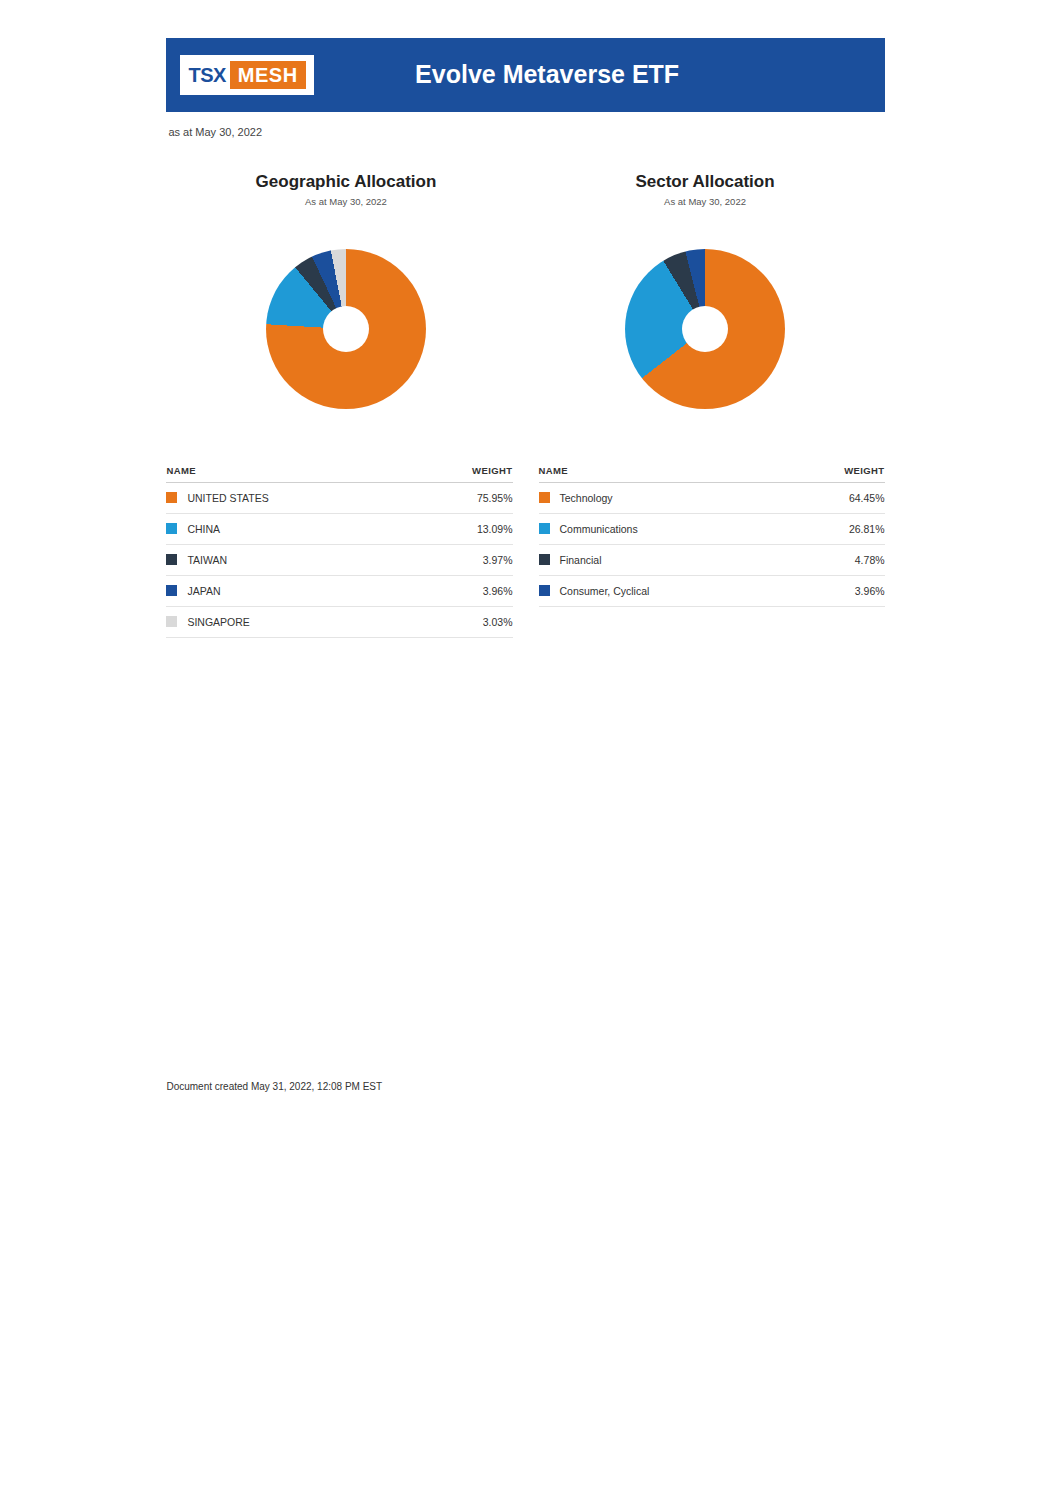TSX MESH
Evolve Metaverse ETF
as at May 30, 2022
Geographic Allocation
As at May 30, 2022
Sector Allocation
As at May 30, 2022
| NAME | WEIGHT |
| --- | --- |
| UNITED STATES | 75.95% |
| CHINA | 13.09% |
| TAIWAN | 3.97% |
| JAPAN | 3.96% |
| SINGAPORE | 3.03% |
| NAME | WEIGHT |
| --- | --- |
| Technology | 64.45% |
| Communications | 26.81% |
| Financial | 4.78% |
| Consumer, Cyclical | 3.96% |
Document created May 31, 2022, 12:08 PM EST